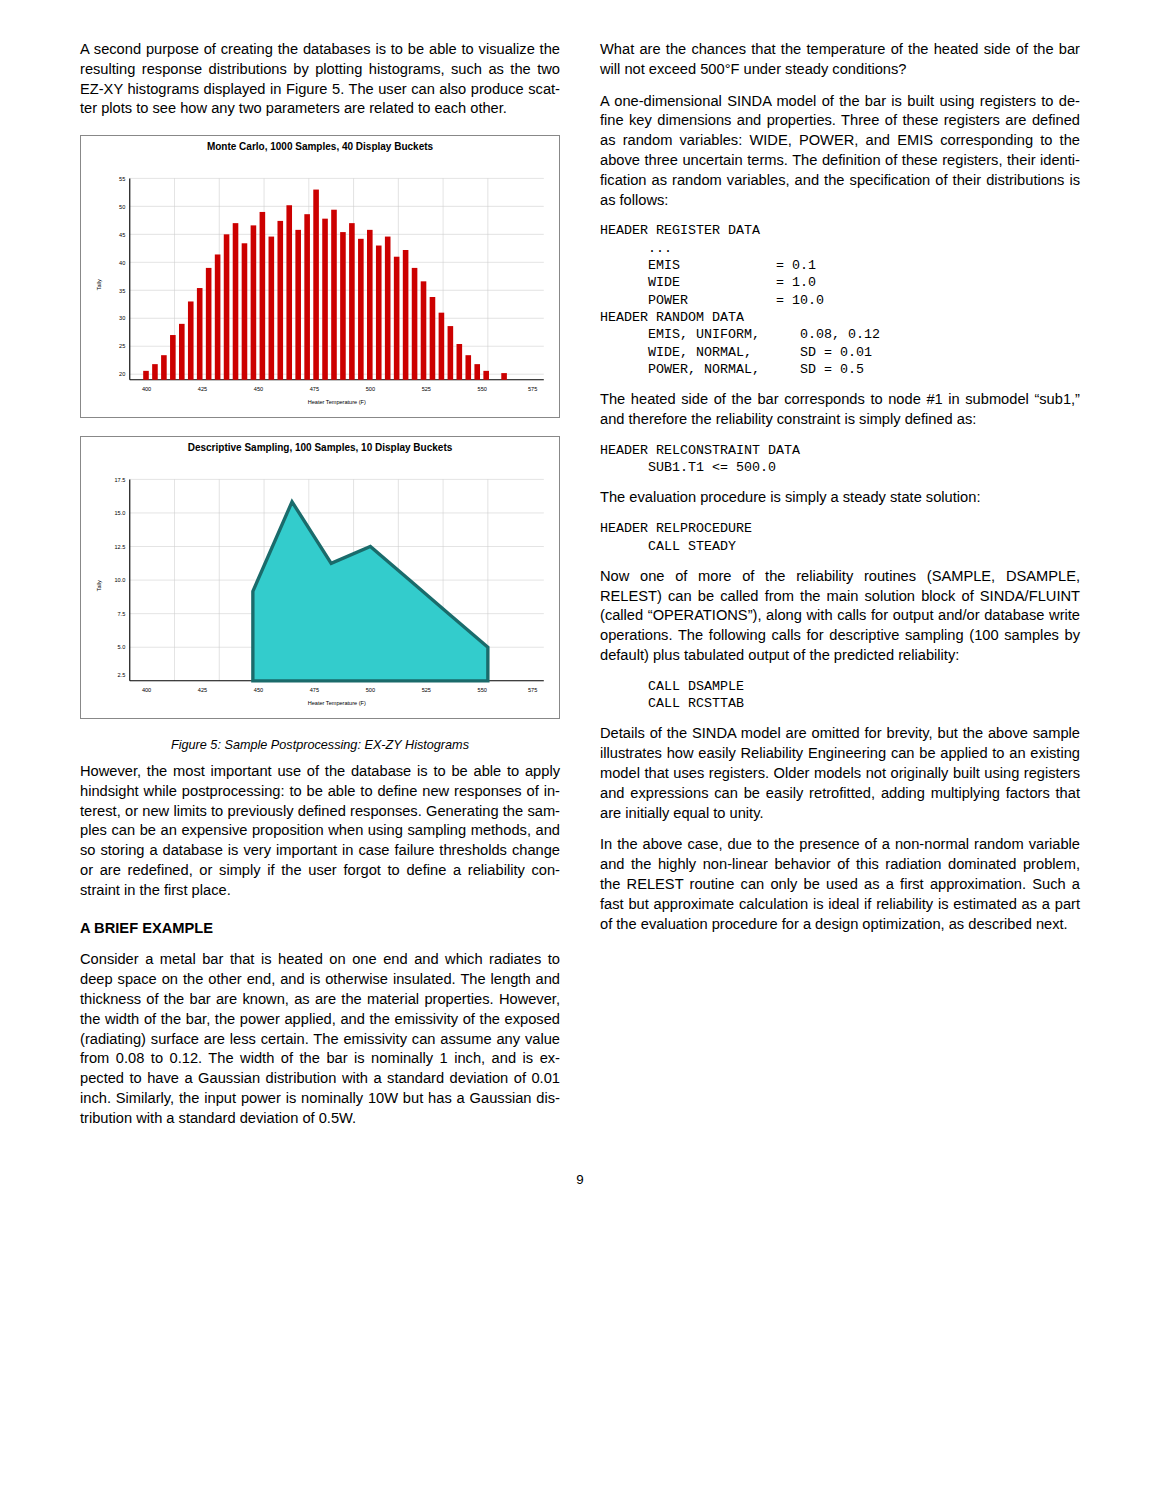A second purpose of creating the databases is to be able to visualize the resulting response distributions by plotting histograms, such as the two EZ-XY histograms displayed in Figure 5. The user can also produce scatter plots to see how any two parameters are related to each other.
Monte Carlo, 1000 Samples, 40 Display Buckets
55 50 45 40 35 30 25 20 Tally 400 425 450 475 500 525 550 575 Heater Temperature (F)
Descriptive Sampling, 100 Samples, 10 Display Buckets
17.5 15.0 12.5 10.0 7.5 5.0 2.5 Tally 400 425 450 475 500 525 550 575 Heater Temperature (F)
Figure 5: Sample Postprocessing: EX-ZY Histograms
However, the most important use of the database is to be able to apply hindsight while postprocessing: to be able to define new responses of interest, or new limits to previously defined responses. Generating the samples can be an expensive proposition when using sampling methods, and so storing a database is very important in case failure thresholds change or are redefined, or simply if the user forgot to define a reliability constraint in the first place.
A BRIEF EXAMPLE
Consider a metal bar that is heated on one end and which radiates to deep space on the other end, and is otherwise insulated. The length and thickness of the bar are known, as are the material properties. However, the width of the bar, the power applied, and the emissivity of the exposed (radiating) surface are less certain. The emissivity can assume any value from 0.08 to 0.12. The width of the bar is nominally 1 inch, and is expected to have a Gaussian distribution with a standard deviation of 0.01 inch. Similarly, the input power is nominally 10W but has a Gaussian distribution with a standard deviation of 0.5W.
What are the chances that the temperature of the heated side of the bar will not exceed 500°F under steady conditions?
A one-dimensional SINDA model of the bar is built using registers to define key dimensions and properties. Three of these registers are defined as random variables: WIDE, POWER, and EMIS corresponding to the above three uncertain terms. The definition of these registers, their identification as random variables, and the specification of their distributions is as follows:
HEADER REGISTER DATA
      ...
      EMIS            = 0.1
      WIDE            = 1.0
      POWER           = 10.0
HEADER RANDOM DATA
      EMIS, UNIFORM,     0.08, 0.12
      WIDE, NORMAL,      SD = 0.01
      POWER, NORMAL,     SD = 0.5
The heated side of the bar corresponds to node #1 in submodel “sub1,” and therefore the reliability constraint is simply defined as:
HEADER RELCONSTRAINT DATA
      SUB1.T1 <= 500.0
The evaluation procedure is simply a steady state solution:
HEADER RELPROCEDURE
      CALL STEADY
Now one of more of the reliability routines (SAMPLE, DSAMPLE, RELEST) can be called from the main solution block of SINDA/FLUINT (called “OPERATIONS”), along with calls for output and/or database write operations. The following calls for descriptive sampling (100 samples by default) plus tabulated output of the predicted reliability:
      CALL DSAMPLE
      CALL RCSTTAB
Details of the SINDA model are omitted for brevity, but the above sample illustrates how easily Reliability Engineering can be applied to an existing model that uses registers. Older models not originally built using registers and expressions can be easily retrofitted, adding multiplying factors that are initially equal to unity.
In the above case, due to the presence of a non-normal random variable and the highly non-linear behavior of this radiation dominated problem, the RELEST routine can only be used as a first approximation. Such a fast but approximate calculation is ideal if reliability is estimated as a part of the evaluation procedure for a design optimization, as described next.
9